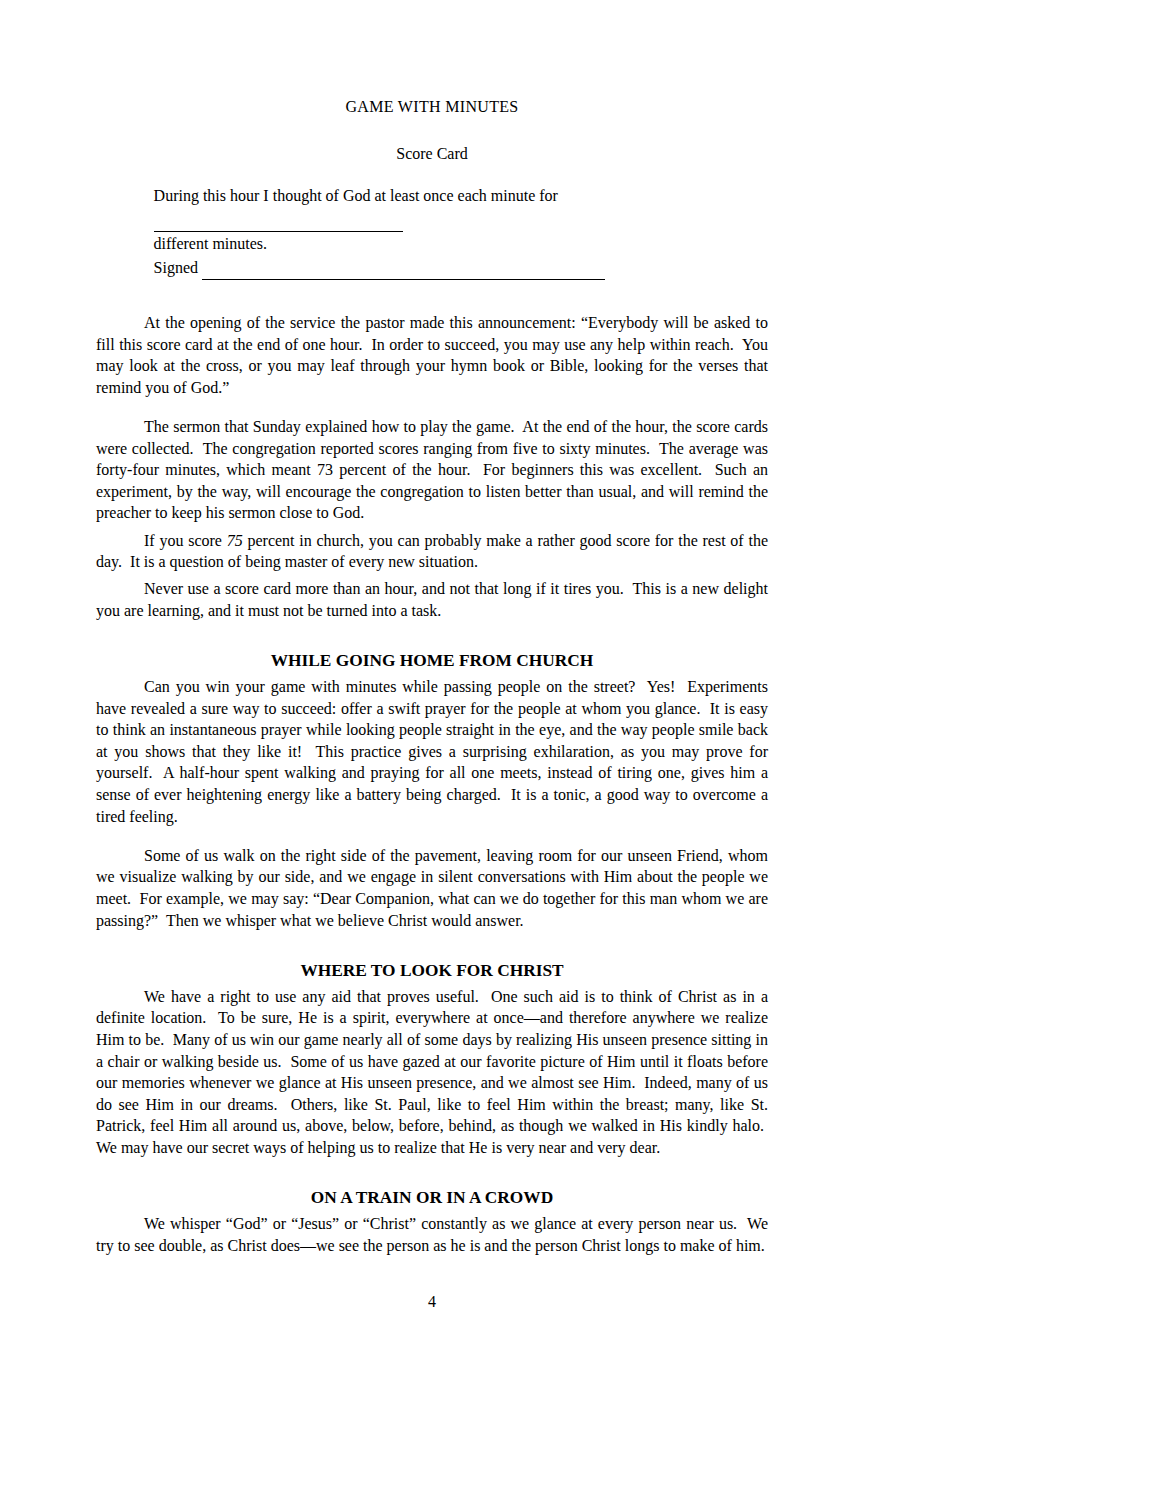GAME WITH MINUTES
Score Card
During this hour I thought of God at least once each minute for
different minutes.
Signed
At the opening of the service the pastor made this announcement: “Everybody will be asked to fill this score card at the end of one hour. In order to succeed, you may use any help within reach. You may look at the cross, or you may leaf through your hymn book or Bible, looking for the verses that remind you of God.”
The sermon that Sunday explained how to play the game. At the end of the hour, the score cards were collected. The congregation reported scores ranging from five to sixty minutes. The average was forty-four minutes, which meant 73 percent of the hour. For beginners this was excellent. Such an experiment, by the way, will encourage the congregation to listen better than usual, and will remind the preacher to keep his sermon close to God.
If you score 75 percent in church, you can probably make a rather good score for the rest of the day. It is a question of being master of every new situation.
Never use a score card more than an hour, and not that long if it tires you. This is a new delight you are learning, and it must not be turned into a task.
WHILE GOING HOME FROM CHURCH
Can you win your game with minutes while passing people on the street? Yes! Experiments have revealed a sure way to succeed: offer a swift prayer for the people at whom you glance. It is easy to think an instantaneous prayer while looking people straight in the eye, and the way people smile back at you shows that they like it! This practice gives a surprising exhilaration, as you may prove for yourself. A half-hour spent walking and praying for all one meets, instead of tiring one, gives him a sense of ever heightening energy like a battery being charged. It is a tonic, a good way to overcome a tired feeling.
Some of us walk on the right side of the pavement, leaving room for our unseen Friend, whom we visualize walking by our side, and we engage in silent conversations with Him about the people we meet. For example, we may say: “Dear Companion, what can we do together for this man whom we are passing?” Then we whisper what we believe Christ would answer.
WHERE TO LOOK FOR CHRIST
We have a right to use any aid that proves useful. One such aid is to think of Christ as in a definite location. To be sure, He is a spirit, everywhere at once—and therefore anywhere we realize Him to be. Many of us win our game nearly all of some days by realizing His unseen presence sitting in a chair or walking beside us. Some of us have gazed at our favorite picture of Him until it floats before our memories whenever we glance at His unseen presence, and we almost see Him. Indeed, many of us do see Him in our dreams. Others, like St. Paul, like to feel Him within the breast; many, like St. Patrick, feel Him all around us, above, below, before, behind, as though we walked in His kindly halo. We may have our secret ways of helping us to realize that He is very near and very dear.
ON A TRAIN OR IN A CROWD
We whisper “God” or “Jesus” or “Christ” constantly as we glance at every person near us. We try to see double, as Christ does—we see the person as he is and the person Christ longs to make of him.
4